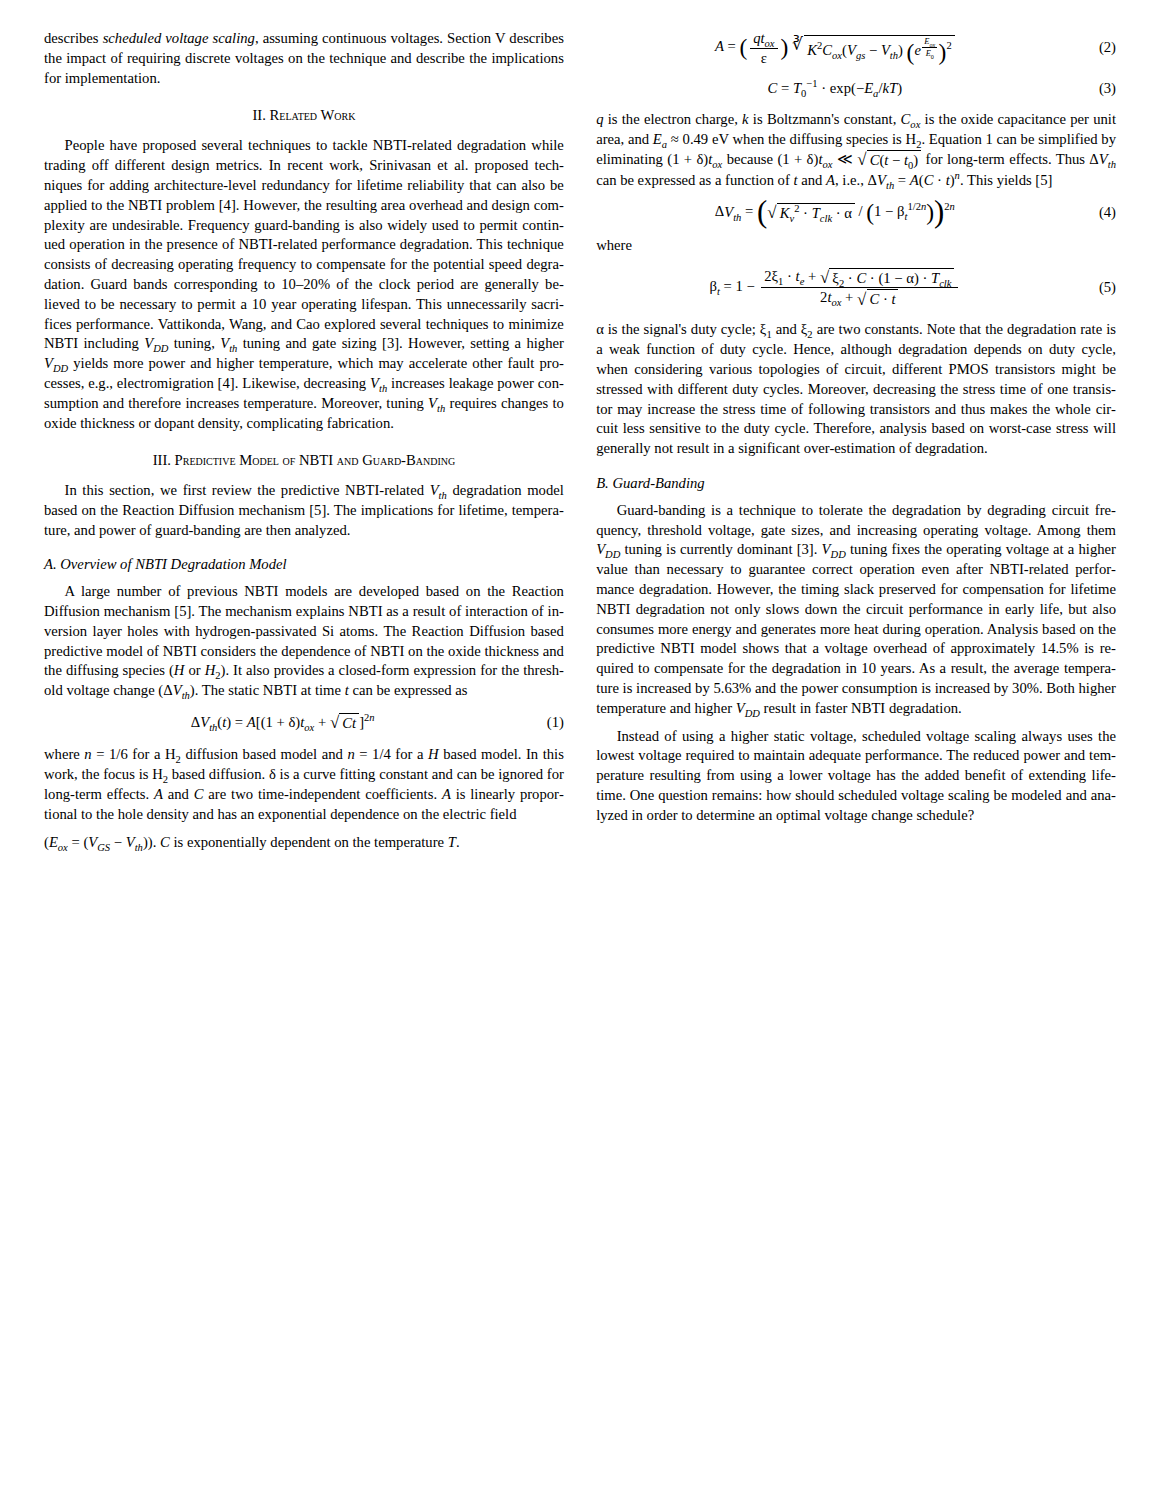describes scheduled voltage scaling, assuming continuous voltages. Section V describes the impact of requiring discrete voltages on the technique and describe the implications for implementation.
II. Related Work
People have proposed several techniques to tackle NBTI-related degradation while trading off different design metrics. In recent work, Srinivasan et al. proposed techniques for adding architecture-level redundancy for lifetime reliability that can also be applied to the NBTI problem [4]. However, the resulting area overhead and design complexity are undesirable. Frequency guard-banding is also widely used to permit continued operation in the presence of NBTI-related performance degradation. This technique consists of decreasing operating frequency to compensate for the potential speed degradation. Guard bands corresponding to 10–20% of the clock period are generally believed to be necessary to permit a 10 year operating lifespan. This unnecessarily sacrifices performance. Vattikonda, Wang, and Cao explored several techniques to minimize NBTI including VDD tuning, Vth tuning and gate sizing [3]. However, setting a higher VDD yields more power and higher temperature, which may accelerate other fault processes, e.g., electromigration [4]. Likewise, decreasing Vth increases leakage power consumption and therefore increases temperature. Moreover, tuning Vth requires changes to oxide thickness or dopant density, complicating fabrication.
III. Predictive Model of NBTI and Guard-Banding
In this section, we first review the predictive NBTI-related Vth degradation model based on the Reaction Diffusion mechanism [5]. The implications for lifetime, temperature, and power of guard-banding are then analyzed.
A. Overview of NBTI Degradation Model
A large number of previous NBTI models are developed based on the Reaction Diffusion mechanism [5]. The mechanism explains NBTI as a result of interaction of inversion layer holes with hydrogen-passivated Si atoms. The Reaction Diffusion based predictive model of NBTI considers the dependence of NBTI on the oxide thickness and the diffusing species (H or H2). It also provides a closed-form expression for the threshold voltage change (ΔVth). The static NBTI at time t can be expressed as
ΔVth(t) = A[(1 + δ)tox + Ct]2n (1)
where n = 1/6 for a H2 diffusion based model and n = 1/4 for a H based model. In this work, the focus is H2 based diffusion. δ is a curve fitting constant and can be ignored for long-term effects. A and C are two time-independent coefficients. A is linearly proportional to the hole density and has an exponential dependence on the electric field
(Eox = (VGS − Vth)). C is exponentially dependent on the temperature T.
A = (qtox ε) K2Cox(Vgs − Vth) (eEox E0)2 (2)
C = T0−1 · exp(−Ea/kT) (3)
q is the electron charge, k is Boltzmann's constant, Cox is the oxide capacitance per unit area, and Ea ≈ 0.49 eV when the diffusing species is H2. Equation 1 can be simplified by eliminating (1 + δ)tox because (1 + δ)tox ≪ C(t − t0) for long-term effects. Thus ΔVth can be expressed as a function of t and A, i.e., ΔVth = A(C · t)n. This yields [5]
ΔVth = (Kv2 · Tclk · α / (1 − βt1/2n))2n (4)
where
βt = 1 − 2ξ1 · te + ξ2 · C · (1 − α) · Tclk 2tox + C · t (5)
α is the signal's duty cycle; ξ1 and ξ2 are two constants. Note that the degradation rate is a weak function of duty cycle. Hence, although degradation depends on duty cycle, when considering various topologies of circuit, different PMOS transistors might be stressed with different duty cycles. Moreover, decreasing the stress time of one transistor may increase the stress time of following transistors and thus makes the whole circuit less sensitive to the duty cycle. Therefore, analysis based on worst-case stress will generally not result in a significant over-estimation of degradation.
B. Guard-Banding
Guard-banding is a technique to tolerate the degradation by degrading circuit frequency, threshold voltage, gate sizes, and increasing operating voltage. Among them VDD tuning is currently dominant [3]. VDD tuning fixes the operating voltage at a higher value than necessary to guarantee correct operation even after NBTI-related performance degradation. However, the timing slack preserved for compensation for lifetime NBTI degradation not only slows down the circuit performance in early life, but also consumes more energy and generates more heat during operation. Analysis based on the predictive NBTI model shows that a voltage overhead of approximately 14.5% is required to compensate for the degradation in 10 years. As a result, the average temperature is increased by 5.63% and the power consumption is increased by 30%. Both higher temperature and higher VDD result in faster NBTI degradation.
Instead of using a higher static voltage, scheduled voltage scaling always uses the lowest voltage required to maintain adequate performance. The reduced power and temperature resulting from using a lower voltage has the added benefit of extending lifetime. One question remains: how should scheduled voltage scaling be modeled and analyzed in order to determine an optimal voltage change schedule?